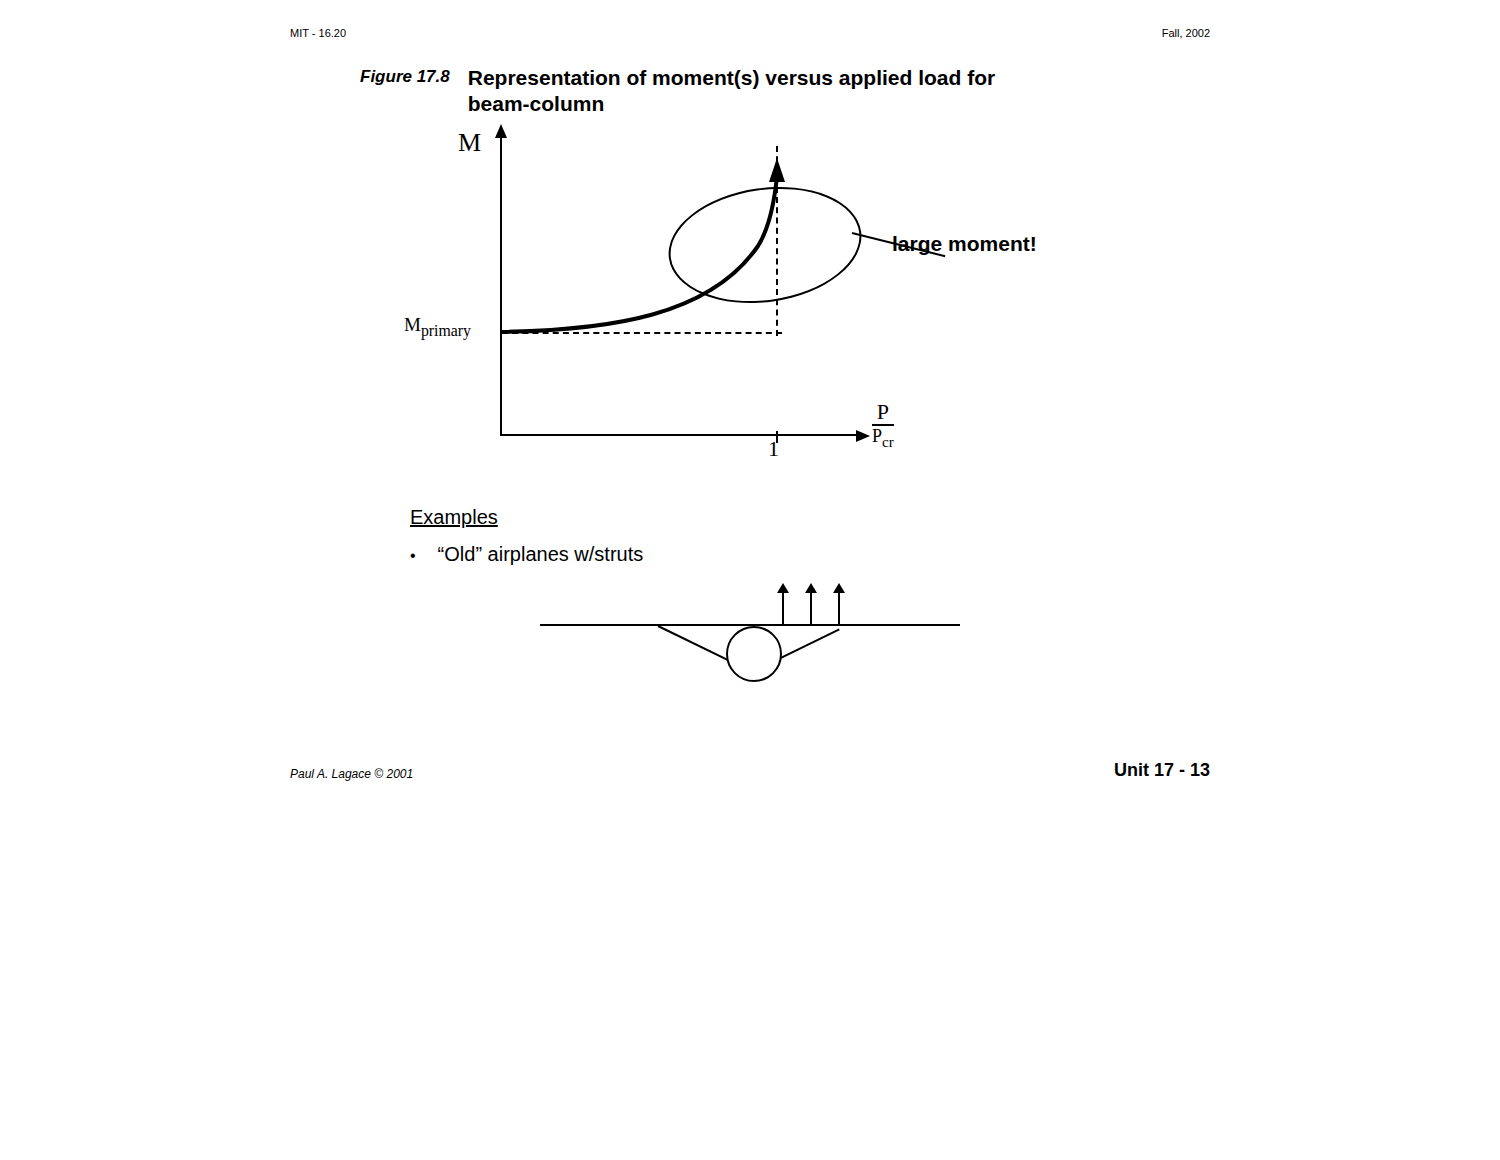MIT - 16.20
Fall, 2002
Figure 17.8
Representation of moment(s) versus applied load for beam-column
M
P Pcr
1
Mprimary
large moment!
Examples
•“Old” airplanes w/struts
Paul A. Lagace © 2001
Unit 17 - 13